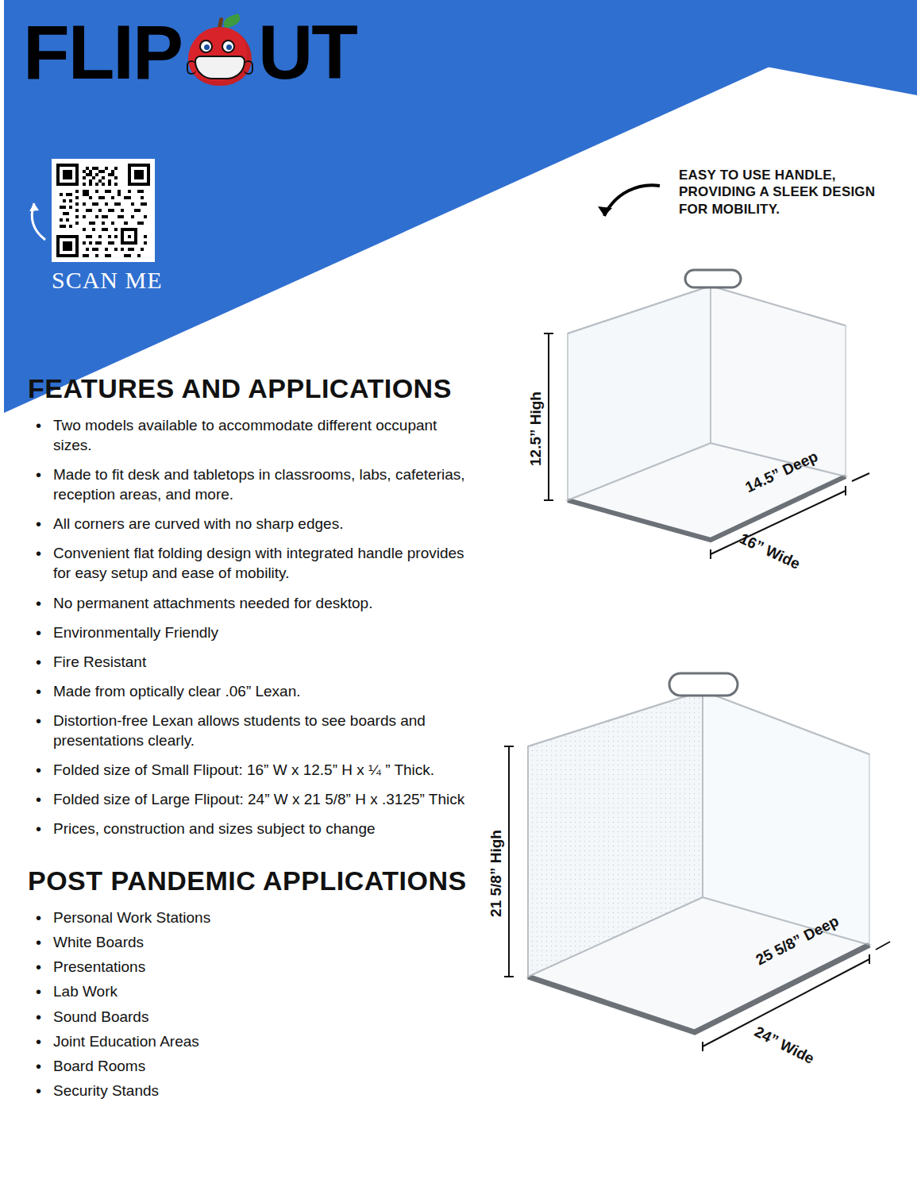FLIP UT
SCAN ME
Easy to use handle, providing a sleek design for mobility.
12.5” High 14.5” Deep 16” Wide
21 5/8” High 25 5/8” Deep 24” Wide
Features and Applications
Two models available to accommodate different occupant sizes.
Made to fit desk and tabletops in classrooms, labs, cafeterias, reception areas, and more.
All corners are curved with no sharp edges.
Convenient flat folding design with integrated handle provides for easy setup and ease of mobility.
No permanent attachments needed for desktop.
Environmentally Friendly
Fire Resistant
Made from optically clear .06” Lexan.
Distortion-free Lexan allows students to see boards and presentations clearly.
Folded size of Small Flipout: 16” W x 12.5” H x ¼ ” Thick.
Folded size of Large Flipout: 24” W x 21 5/8” H x .3125” Thick
Prices, construction and sizes subject to change
Post Pandemic Applications
Personal Work Stations
White Boards
Presentations
Lab Work
Sound Boards
Joint Education Areas
Board Rooms
Security Stands